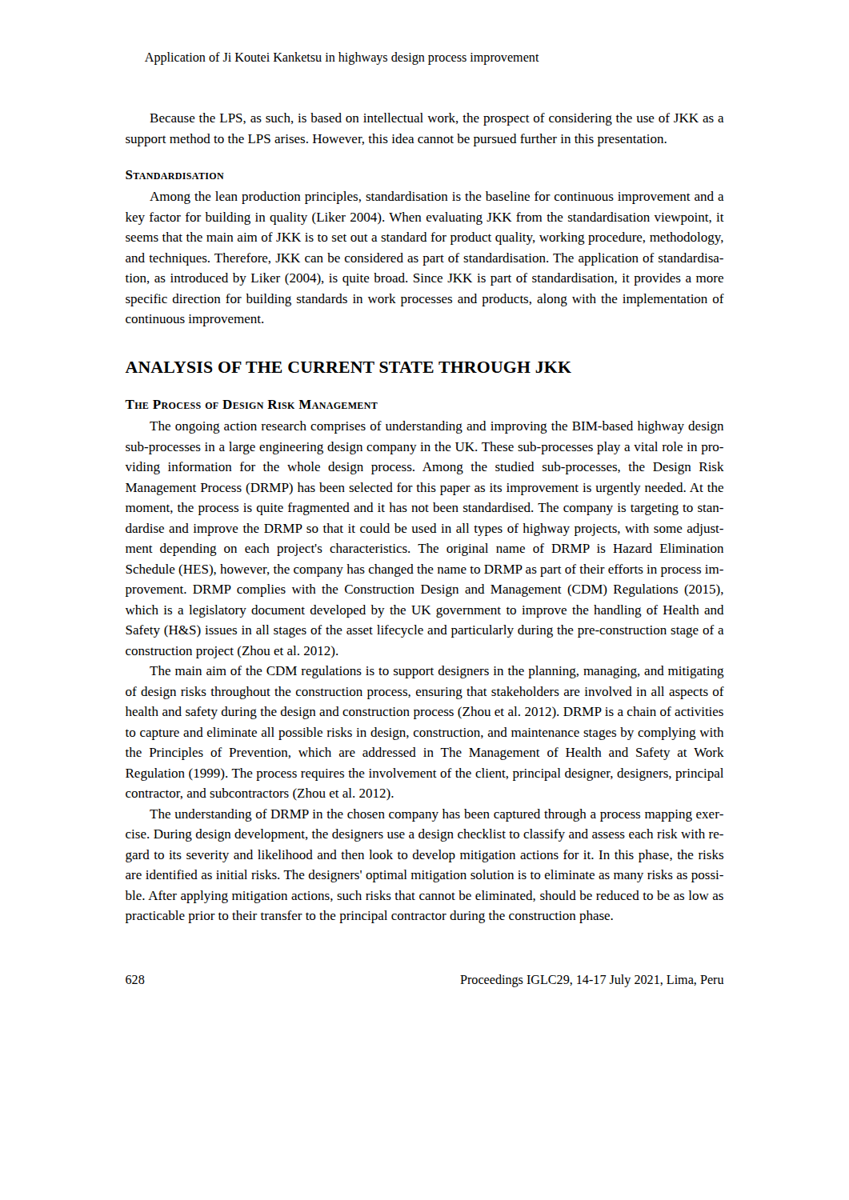Application of Ji Koutei Kanketsu in highways design process improvement
Because the LPS, as such, is based on intellectual work, the prospect of considering the use of JKK as a support method to the LPS arises. However, this idea cannot be pursued further in this presentation.
Standardisation
Among the lean production principles, standardisation is the baseline for continuous improvement and a key factor for building in quality (Liker 2004). When evaluating JKK from the standardisation viewpoint, it seems that the main aim of JKK is to set out a standard for product quality, working procedure, methodology, and techniques. Therefore, JKK can be considered as part of standardisation. The application of standardisation, as introduced by Liker (2004), is quite broad. Since JKK is part of standardisation, it provides a more specific direction for building standards in work processes and products, along with the implementation of continuous improvement.
Analysis of the current state through JKK
The Process of Design Risk Management
The ongoing action research comprises of understanding and improving the BIM-based highway design sub-processes in a large engineering design company in the UK. These sub-processes play a vital role in providing information for the whole design process. Among the studied sub-processes, the Design Risk Management Process (DRMP) has been selected for this paper as its improvement is urgently needed. At the moment, the process is quite fragmented and it has not been standardised. The company is targeting to standardise and improve the DRMP so that it could be used in all types of highway projects, with some adjustment depending on each project's characteristics. The original name of DRMP is Hazard Elimination Schedule (HES), however, the company has changed the name to DRMP as part of their efforts in process improvement. DRMP complies with the Construction Design and Management (CDM) Regulations (2015), which is a legislatory document developed by the UK government to improve the handling of Health and Safety (H&S) issues in all stages of the asset lifecycle and particularly during the pre-construction stage of a construction project (Zhou et al. 2012).
The main aim of the CDM regulations is to support designers in the planning, managing, and mitigating of design risks throughout the construction process, ensuring that stakeholders are involved in all aspects of health and safety during the design and construction process (Zhou et al. 2012). DRMP is a chain of activities to capture and eliminate all possible risks in design, construction, and maintenance stages by complying with the Principles of Prevention, which are addressed in The Management of Health and Safety at Work Regulation (1999). The process requires the involvement of the client, principal designer, designers, principal contractor, and subcontractors (Zhou et al. 2012).
The understanding of DRMP in the chosen company has been captured through a process mapping exercise. During design development, the designers use a design checklist to classify and assess each risk with regard to its severity and likelihood and then look to develop mitigation actions for it. In this phase, the risks are identified as initial risks. The designers' optimal mitigation solution is to eliminate as many risks as possible. After applying mitigation actions, such risks that cannot be eliminated, should be reduced to be as low as practicable prior to their transfer to the principal contractor during the construction phase.
628 Proceedings IGLC29, 14-17 July 2021, Lima, Peru